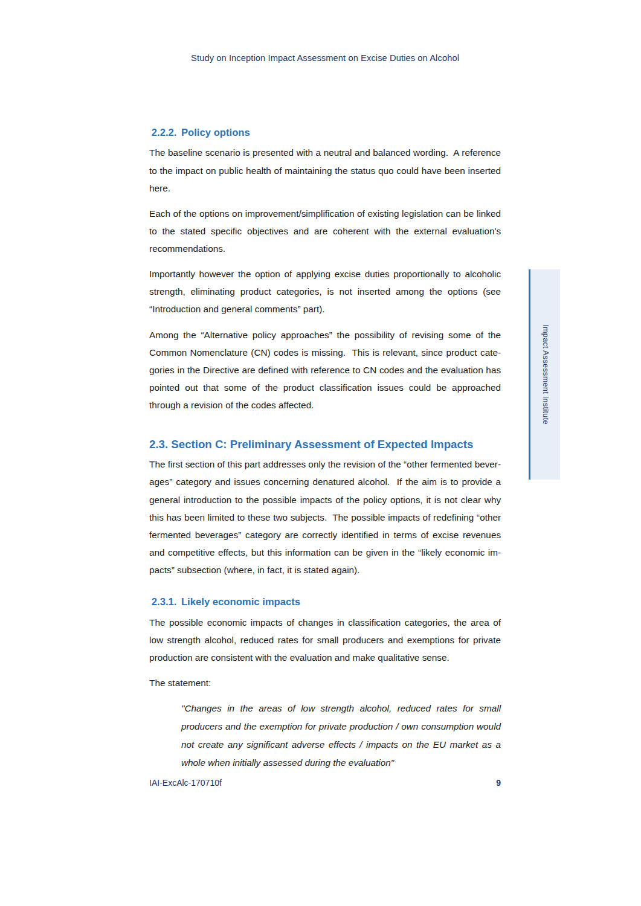Study on Inception Impact Assessment on Excise Duties on Alcohol
Impact Assessment Institute
2.2.2. Policy options
The baseline scenario is presented with a neutral and balanced wording. A reference to the impact on public health of maintaining the status quo could have been inserted here.
Each of the options on improvement/simplification of existing legislation can be linked to the stated specific objectives and are coherent with the external evaluation's recommendations.
Importantly however the option of applying excise duties proportionally to alcoholic strength, eliminating product categories, is not inserted among the options (see “Introduction and general comments” part).
Among the “Alternative policy approaches” the possibility of revising some of the Common Nomenclature (CN) codes is missing. This is relevant, since product categories in the Directive are defined with reference to CN codes and the evaluation has pointed out that some of the product classification issues could be approached through a revision of the codes affected.
2.3. Section C: Preliminary Assessment of Expected Impacts
The first section of this part addresses only the revision of the “other fermented beverages” category and issues concerning denatured alcohol. If the aim is to provide a general introduction to the possible impacts of the policy options, it is not clear why this has been limited to these two subjects. The possible impacts of redefining “other fermented beverages” category are correctly identified in terms of excise revenues and competitive effects, but this information can be given in the “likely economic impacts” subsection (where, in fact, it is stated again).
2.3.1. Likely economic impacts
The possible economic impacts of changes in classification categories, the area of low strength alcohol, reduced rates for small producers and exemptions for private production are consistent with the evaluation and make qualitative sense.
The statement:
"Changes in the areas of low strength alcohol, reduced rates for small producers and the exemption for private production / own consumption would not create any significant adverse effects / impacts on the EU market as a whole when initially assessed during the evaluation"
IAI-ExcAlc-170710f 9